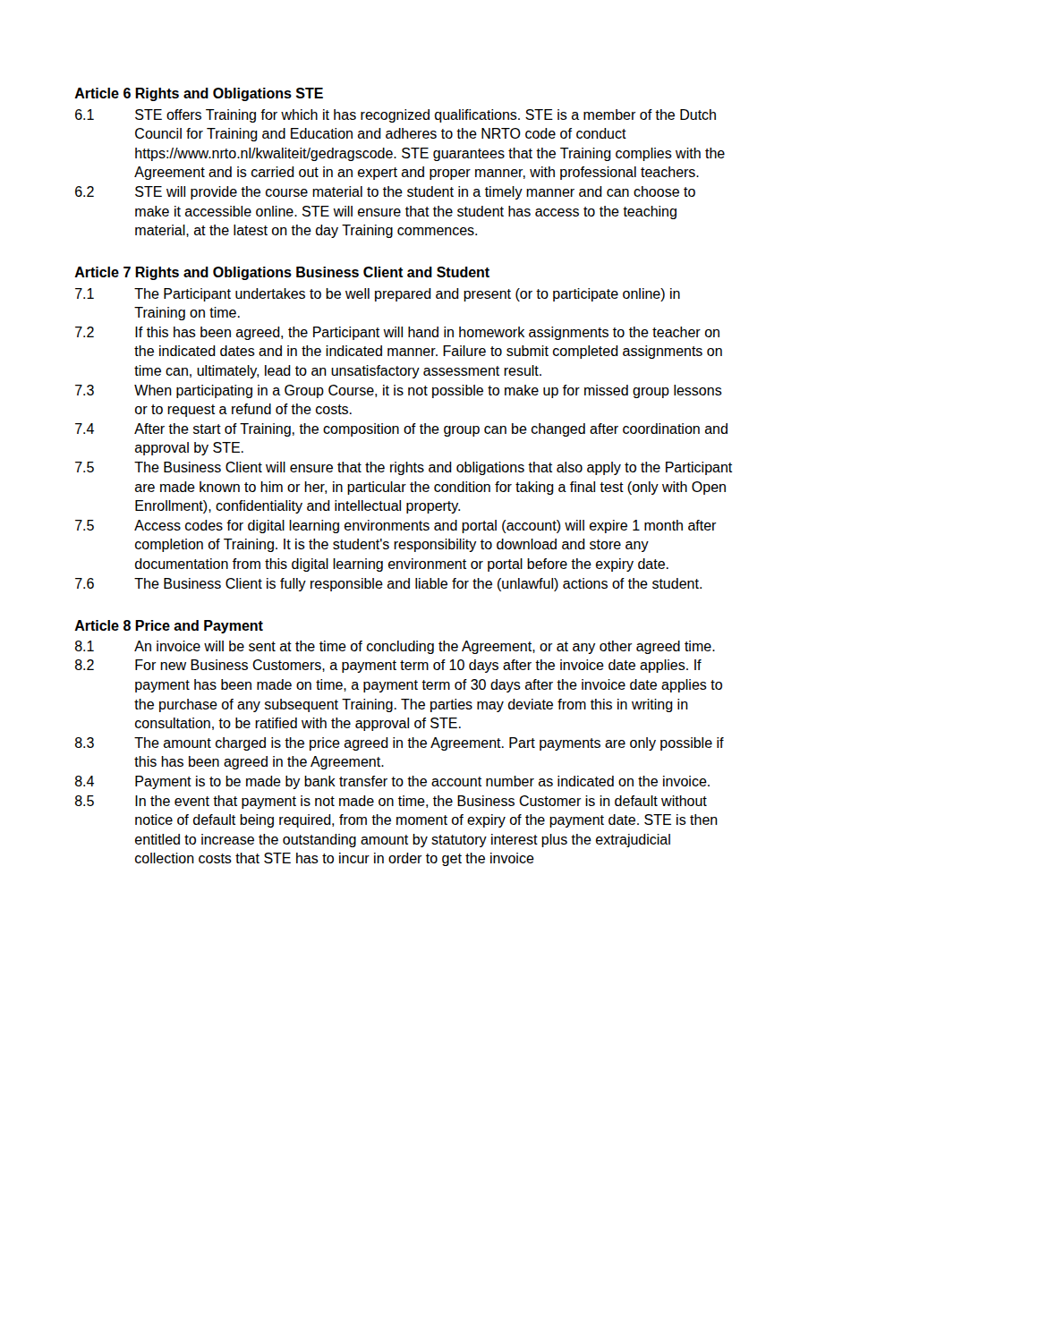Article 6 Rights and Obligations STE
6.1
STE offers Training for which it has recognized qualifications. STE is a member of the Dutch Council for Training and Education and adheres to the NRTO code of conduct https://www.nrto.nl/kwaliteit/gedragscode. STE guarantees that the Training complies with the Agreement and is carried out in an expert and proper manner, with professional teachers.
6.2
STE will provide the course material to the student in a timely manner and can choose to make it accessible online. STE will ensure that the student has access to the teaching material, at the latest on the day Training commences.
Article 7 Rights and Obligations Business Client and Student
7.1
The Participant undertakes to be well prepared and present (or to participate online) in Training on time.
7.2
If this has been agreed, the Participant will hand in homework assignments to the teacher on the indicated dates and in the indicated manner. Failure to submit completed assignments on time can, ultimately, lead to an unsatisfactory assessment result.
7.3
When participating in a Group Course, it is not possible to make up for missed group lessons or to request a refund of the costs.
7.4
After the start of Training, the composition of the group can be changed after coordination and approval by STE.
7.5
The Business Client will ensure that the rights and obligations that also apply to the Participant are made known to him or her, in particular the condition for taking a final test (only with Open Enrollment), confidentiality and intellectual property.
7.5
Access codes for digital learning environments and portal (account) will expire 1 month after completion of Training. It is the student's responsibility to download and store any documentation from this digital learning environment or portal before the expiry date.
7.6
The Business Client is fully responsible and liable for the (unlawful) actions of the student.
Article 8 Price and Payment
8.1
An invoice will be sent at the time of concluding the Agreement, or at any other agreed time.
8.2
For new Business Customers, a payment term of 10 days after the invoice date applies. If payment has been made on time, a payment term of 30 days after the invoice date applies to the purchase of any subsequent Training. The parties may deviate from this in writing in consultation, to be ratified with the approval of STE.
8.3
The amount charged is the price agreed in the Agreement. Part payments are only possible if this has been agreed in the Agreement.
8.4
Payment is to be made by bank transfer to the account number as indicated on the invoice.
8.5
In the event that payment is not made on time, the Business Customer is in default without notice of default being required, from the moment of expiry of the payment date. STE is then entitled to increase the outstanding amount by statutory interest plus the extrajudicial collection costs that STE has to incur in order to get the invoice